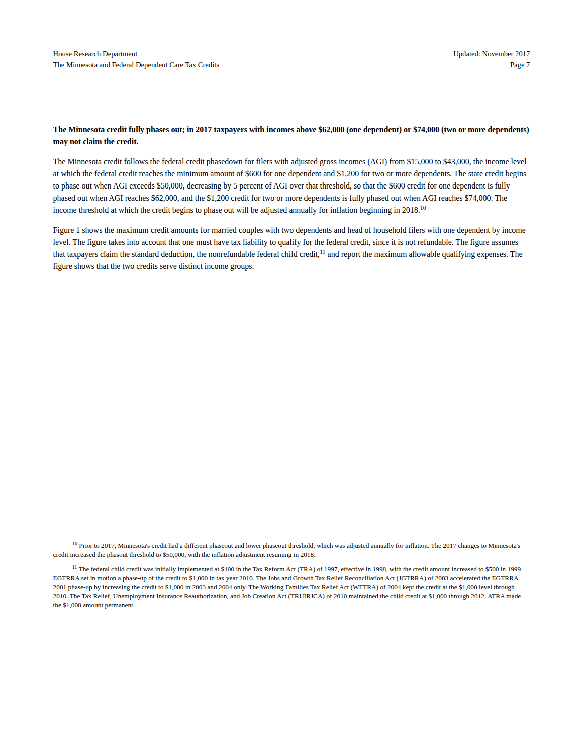House Research Department
The Minnesota and Federal Dependent Care Tax Credits
Updated: November 2017
Page 7
The Minnesota credit fully phases out; in 2017 taxpayers with incomes above $62,000 (one dependent) or $74,000 (two or more dependents) may not claim the credit.
The Minnesota credit follows the federal credit phasedown for filers with adjusted gross incomes (AGI) from $15,000 to $43,000, the income level at which the federal credit reaches the minimum amount of $600 for one dependent and $1,200 for two or more dependents. The state credit begins to phase out when AGI exceeds $50,000, decreasing by 5 percent of AGI over that threshold, so that the $600 credit for one dependent is fully phased out when AGI reaches $62,000, and the $1,200 credit for two or more dependents is fully phased out when AGI reaches $74,000. The income threshold at which the credit begins to phase out will be adjusted annually for inflation beginning in 2018.10
Figure 1 shows the maximum credit amounts for married couples with two dependents and head of household filers with one dependent by income level. The figure takes into account that one must have tax liability to qualify for the federal credit, since it is not refundable. The figure assumes that taxpayers claim the standard deduction, the nonrefundable federal child credit,11 and report the maximum allowable qualifying expenses. The figure shows that the two credits serve distinct income groups.
10 Prior to 2017, Minnesota's credit had a different phaseout and lower phaseout threshold, which was adjusted annually for inflation. The 2017 changes to Minnesota's credit increased the phasout threshold to $50,000, with the inflation adjustment resuming in 2018.
11 The federal child credit was initially implemented at $400 in the Tax Reform Act (TRA) of 1997, effective in 1998, with the credit amount increased to $500 in 1999. EGTRRA set in motion a phase-up of the credit to $1,000 in tax year 2010. The Jobs and Growth Tax Relief Reconciliation Act (JGTRRA) of 2003 accelerated the EGTRRA 2001 phase-up by increasing the credit to $1,000 in 2003 and 2004 only. The Working Families Tax Relief Act (WFTRA) of 2004 kept the credit at the $1,000 level through 2010. The Tax Relief, Unemployment Insurance Reauthorization, and Job Creation Act (TRUIRJCA) of 2010 maintained the child credit at $1,000 through 2012. ATRA made the $1,000 amount permanent.